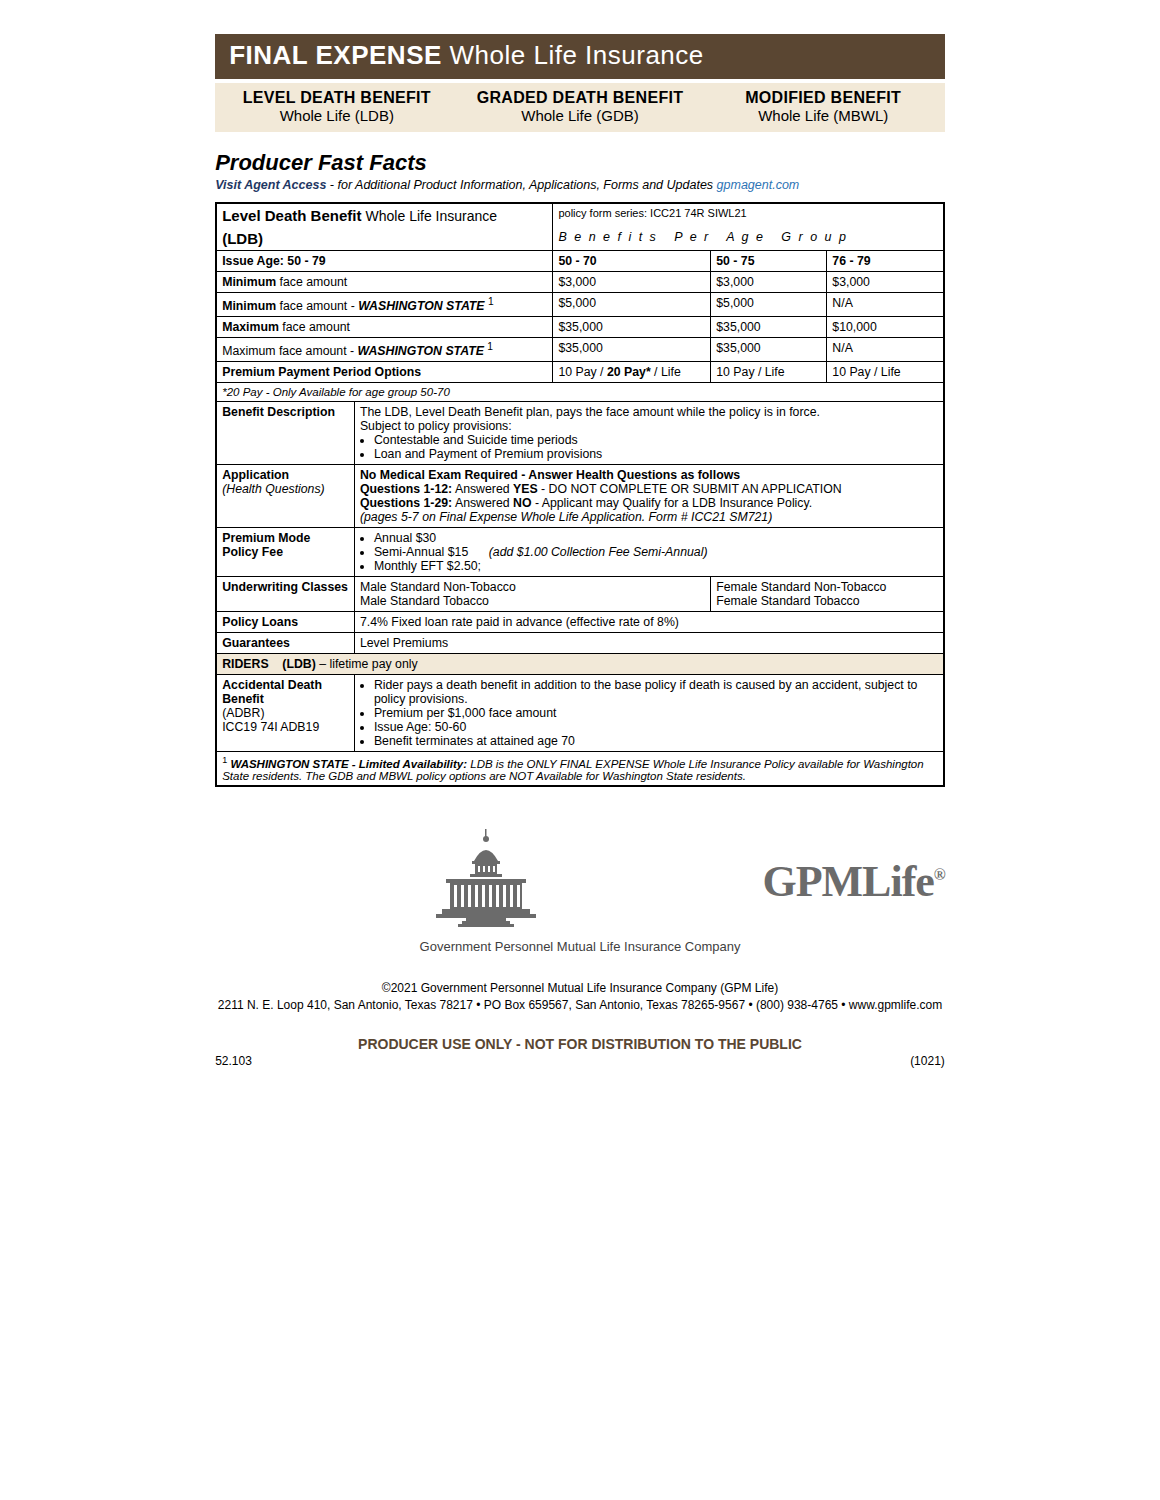FINAL EXPENSE Whole Life Insurance
LEVEL DEATH BENEFIT
Whole Life (LDB)
GRADED DEATH BENEFIT
Whole Life (GDB)
MODIFIED BENEFIT
Whole Life (MBWL)
Producer Fast Facts
Visit Agent Access - for Additional Product Information, Applications, Forms and Updates gpmagent.com
| Level Death Benefit Whole Life Insurance | policy form series: ICC21 74R SIWL21 |
| (LDB) | B e n e f i t s P e r A g e G r o u p |
| Issue Age: 50 - 79 | 50 - 70 | 50 - 75 | 76 - 79 |
| Minimum face amount | $3,000 | $3,000 | $3,000 |
| Minimum face amount - WASHINGTON STATE 1 | $5,000 | $5,000 | N/A |
| Maximum face amount | $35,000 | $35,000 | $10,000 |
| Maximum face amount - WASHINGTON STATE 1 | $35,000 | $35,000 | N/A |
| Premium Payment Period Options | 10 Pay / 20 Pay* / Life | 10 Pay / Life | 10 Pay / Life |
| *20 Pay - Only Available for age group 50-70 |
| Benefit Description | The LDB, Level Death Benefit plan, pays the face amount while the policy is in force. Subject to policy provisions: Contestable and Suicide time periods Loan and Payment of Premium provisions |
| Application (Health Questions) | No Medical Exam Required - Answer Health Questions as follows Questions 1-12: Answered YES - DO NOT COMPLETE OR SUBMIT AN APPLICATION Questions 1-29: Answered NO - Applicant may Qualify for a LDB Insurance Policy. (pages 5-7 on Final Expense Whole Life Application. Form # ICC21 SM721) |
| Premium Mode Policy Fee | Annual $30 Semi-Annual $15 (add $1.00 Collection Fee Semi-Annual) Monthly EFT $2.50; |
| Underwriting Classes | Male Standard Non-Tobacco Male Standard Tobacco | Female Standard Non-Tobacco Female Standard Tobacco |
| Policy Loans | 7.4% Fixed loan rate paid in advance (effective rate of 8%) |
| Guarantees | Level Premiums |
| RIDERS (LDB) – lifetime pay only |
| Accidental Death Benefit (ADBR) ICC19 74I ADB19 | Rider pays a death benefit in addition to the base policy if death is caused by an accident, subject to policy provisions. Premium per $1,000 face amount Issue Age: 50-60 Benefit terminates at attained age 70 |
| 1 WASHINGTON STATE - Limited Availability: LDB is the ONLY FINAL EXPENSE Whole Life Insurance Policy available for Washington State residents. The GDB and MBWL policy options are NOT Available for Washington State residents. |
GPMLife®
Government Personnel Mutual Life Insurance Company
©2021 Government Personnel Mutual Life Insurance Company (GPM Life)
2211 N. E. Loop 410, San Antonio, Texas 78217 • PO Box 659567, San Antonio, Texas 78265-9567 • (800) 938-4765 • www.gpmlife.com
PRODUCER USE ONLY - NOT FOR DISTRIBUTION TO THE PUBLIC
52.103 (1021)